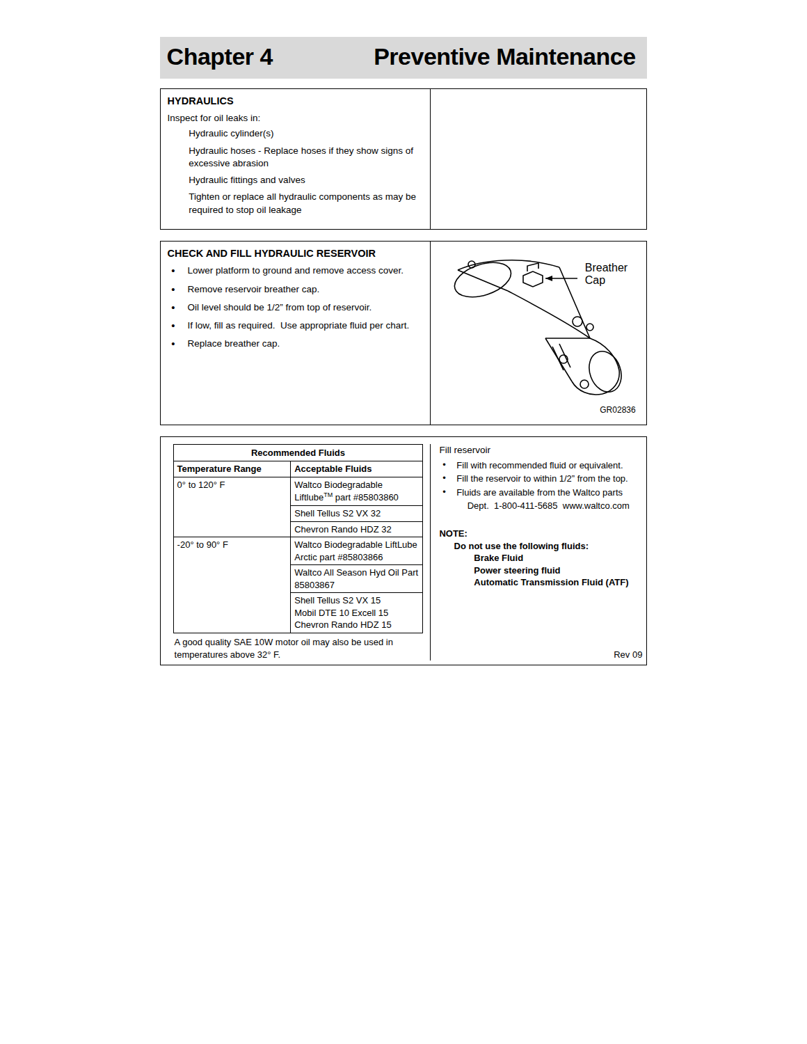Chapter 4 Preventive Maintenance
HYDRAULICS
Inspect for oil leaks in:
Hydraulic cylinder(s)
Hydraulic hoses - Replace hoses if they show signs of excessive abrasion
Hydraulic fittings and valves
Tighten or replace all hydraulic components as may be required to stop oil leakage
CHECK AND FILL HYDRAULIC RESERVOIR
Lower platform to ground and remove access cover.
Remove reservoir breather cap.
Oil level should be 1/2” from top of reservoir.
If low, fill as required. Use appropriate fluid per chart.
Replace breather cap.
Breather
Cap
GR02836
| Recommended Fluids |
| --- |
| Temperature Range | Acceptable Fluids |
| 0° to 120° F | Waltco Biodegradable Liftlube TM part #85803860 |
| Shell Tellus S2 VX 32 |
| Chevron Rando HDZ 32 |
| -20° to 90° F | Waltco Biodegradable LiftLube Arctic part #85803866 |
| Waltco All Season Hyd Oil Part 85803867 |
| Shell Tellus S2 VX 15 Mobil DTE 10 Excell 15 Chevron Rando HDZ 15 |
A good quality SAE 10W motor oil may also be used in temperatures above 32° F.
Fill reservoir
Fill with recommended fluid or equivalent.
Fill the reservoir to within 1/2” from the top.
Fluids are available from the Waltco parts
Dept. 1-800-411-5685 www.waltco.com
NOTE:
Do not use the following fluids:
Brake Fluid
Power steering fluid
Automatic Transmission Fluid (ATF)
Rev 09